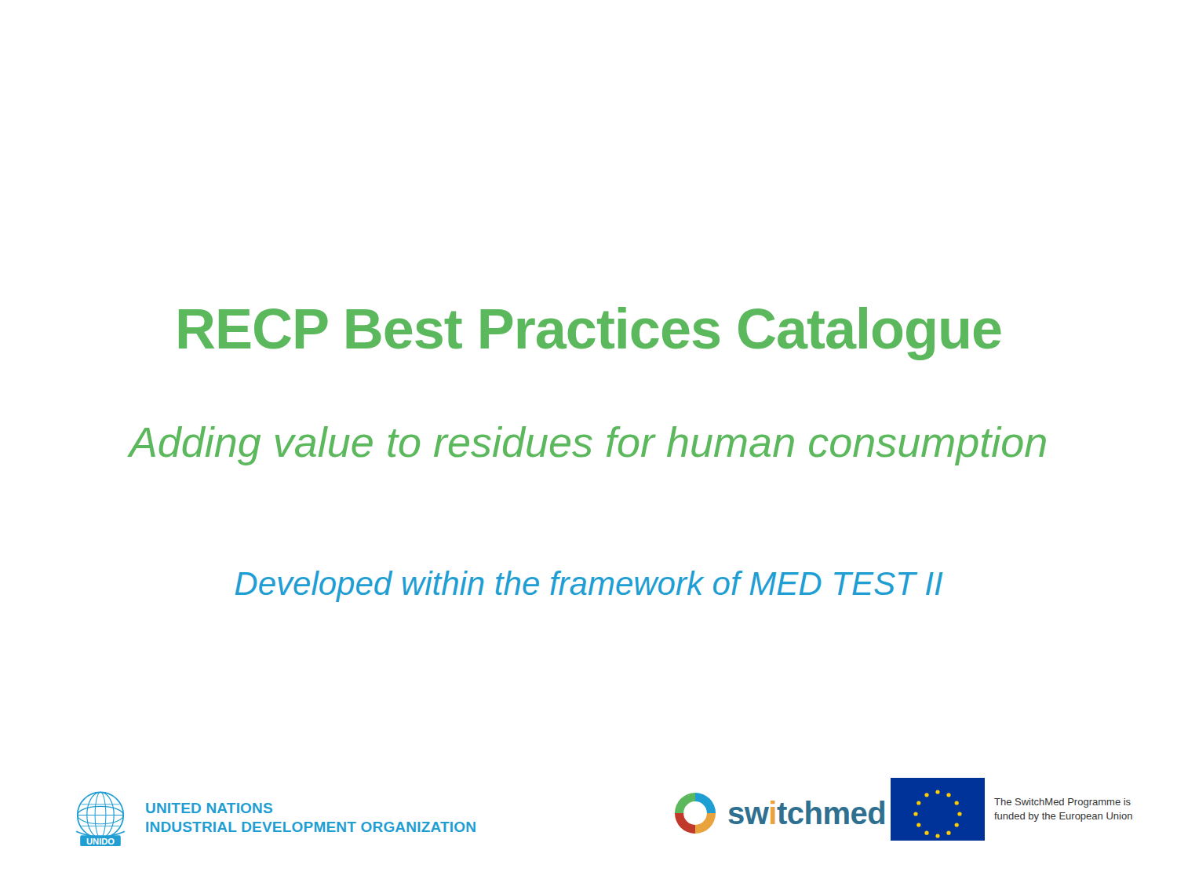RECP Best Practices Catalogue
Adding value to residues for human consumption
Developed within the framework of MED TEST II
UNIDO
UNITED NATIONS
INDUSTRIAL DEVELOPMENT ORGANIZATION
switchmed
The SwitchMed Programme is
funded by the European Union